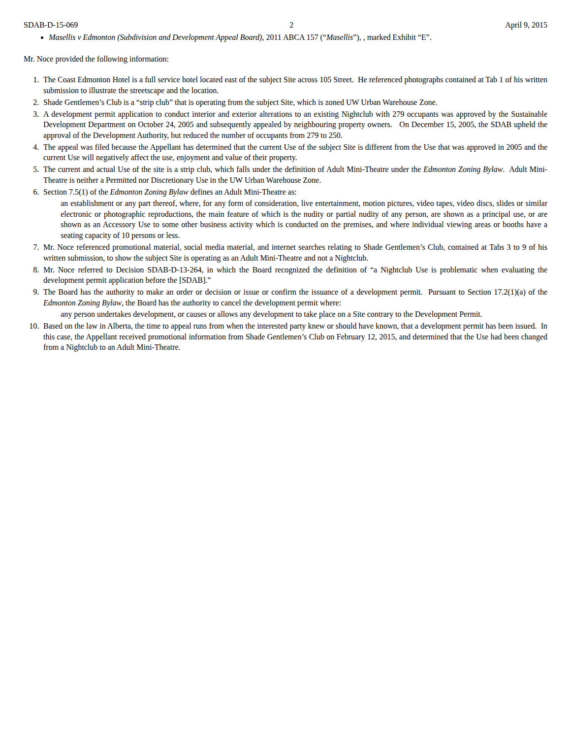SDAB-D-15-069
2
April 9, 2015
Masellis v Edmonton (Subdivision and Development Appeal Board), 2011 ABCA 157 (“Masellis”), , marked Exhibit “E”.
Mr. Noce provided the following information:
The Coast Edmonton Hotel is a full service hotel located east of the subject Site across 105 Street. He referenced photographs contained at Tab 1 of his written submission to illustrate the streetscape and the location.
Shade Gentlemen’s Club is a “strip club” that is operating from the subject Site, which is zoned UW Urban Warehouse Zone.
A development permit application to conduct interior and exterior alterations to an existing Nightclub with 279 occupants was approved by the Sustainable Development Department on October 24, 2005 and subsequently appealed by neighbouring property owners. On December 15, 2005, the SDAB upheld the approval of the Development Authority, but reduced the number of occupants from 279 to 250.
The appeal was filed because the Appellant has determined that the current Use of the subject Site is different from the Use that was approved in 2005 and the current Use will negatively affect the use, enjoyment and value of their property.
The current and actual Use of the site is a strip club, which falls under the definition of Adult Mini-Theatre under the Edmonton Zoning Bylaw. Adult Mini-Theatre is neither a Permitted nor Discretionary Use in the UW Urban Warehouse Zone.
Section 7.5(1) of the Edmonton Zoning Bylaw defines an Adult Mini-Theatre as:
an establishment or any part thereof, where, for any form of consideration, live entertainment, motion pictures, video tapes, video discs, slides or similar electronic or photographic reproductions, the main feature of which is the nudity or partial nudity of any person, are shown as a principal use, or are shown as an Accessory Use to some other business activity which is conducted on the premises, and where individual viewing areas or booths have a seating capacity of 10 persons or less.
Mr. Noce referenced promotional material, social media material, and internet searches relating to Shade Gentlemen’s Club, contained at Tabs 3 to 9 of his written submission, to show the subject Site is operating as an Adult Mini-Theatre and not a Nightclub.
Mr. Noce referred to Decision SDAB-D-13-264, in which the Board recognized the definition of “a Nightclub Use is problematic when evaluating the development permit application before the [SDAB].”
The Board has the authority to make an order or decision or issue or confirm the issuance of a development permit. Pursuant to Section 17.2(1)(a) of the Edmonton Zoning Bylaw, the Board has the authority to cancel the development permit where:
any person undertakes development, or causes or allows any development to take place on a Site contrary to the Development Permit.
Based on the law in Alberta, the time to appeal runs from when the interested party knew or should have known, that a development permit has been issued. In this case, the Appellant received promotional information from Shade Gentlemen’s Club on February 12, 2015, and determined that the Use had been changed from a Nightclub to an Adult Mini-Theatre.